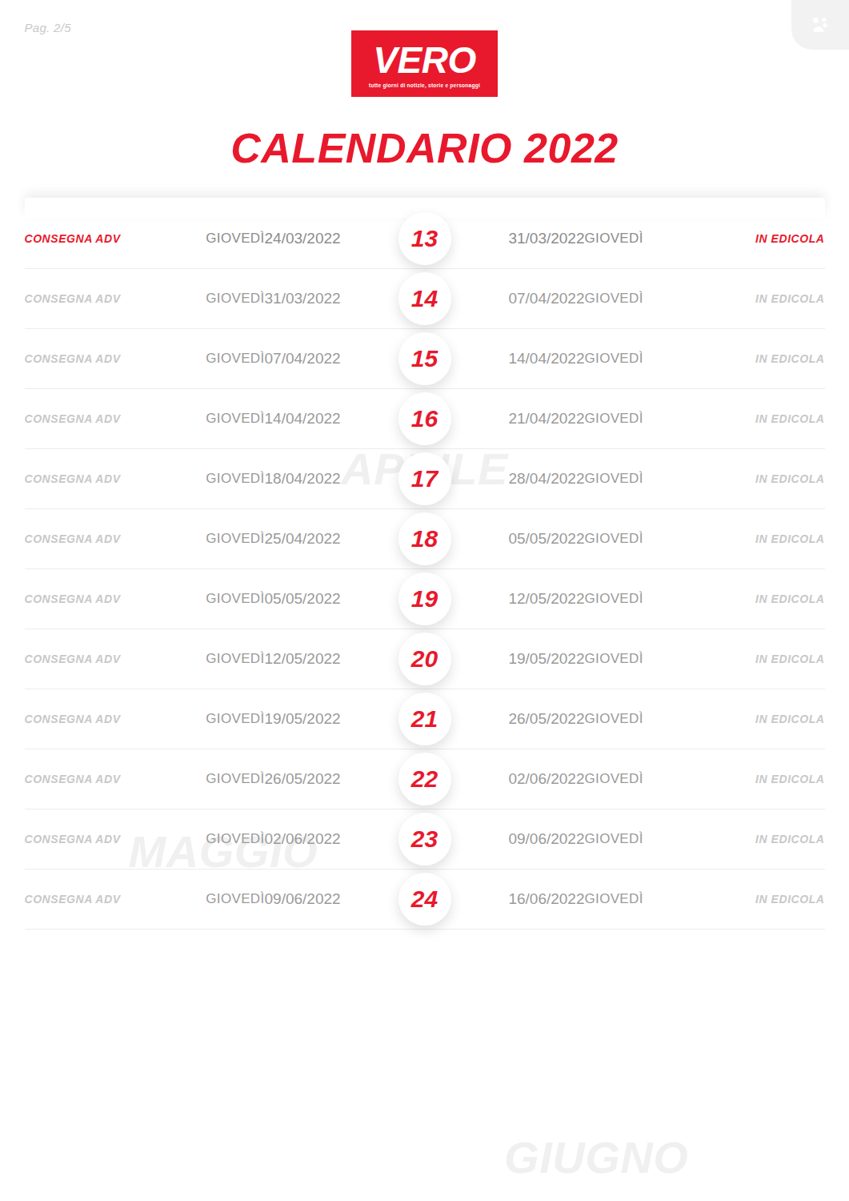Pag. 2/5
VERO tutte giorni di notizie, storie e personaggi
CALENDARIO 2022
APRILE MAGGIO GIUGNO
| Consegna ADV | Giovedì | 24/03/2022 | 13 | 31/03/2022 | Giovedì | In edicola |
| Consegna ADV | Giovedì | 31/03/2022 | 14 | 07/04/2022 | Giovedì | In edicola |
| Consegna ADV | Giovedì | 07/04/2022 | 15 | 14/04/2022 | Giovedì | In edicola |
| Consegna ADV | Giovedì | 14/04/2022 | 16 | 21/04/2022 | Giovedì | In edicola |
| Consegna ADV | Giovedì | 18/04/2022 | 17 | 28/04/2022 | Giovedì | In edicola |
| Consegna ADV | Giovedì | 25/04/2022 | 18 | 05/05/2022 | Giovedì | In edicola |
| Consegna ADV | Giovedì | 05/05/2022 | 19 | 12/05/2022 | Giovedì | In edicola |
| Consegna ADV | Giovedì | 12/05/2022 | 20 | 19/05/2022 | Giovedì | In edicola |
| Consegna ADV | Giovedì | 19/05/2022 | 21 | 26/05/2022 | Giovedì | In edicola |
| Consegna ADV | Giovedì | 26/05/2022 | 22 | 02/06/2022 | Giovedì | In edicola |
| Consegna ADV | Giovedì | 02/06/2022 | 23 | 09/06/2022 | Giovedì | In edicola |
| Consegna ADV | Giovedì | 09/06/2022 | 24 | 16/06/2022 | Giovedì | In edicola |